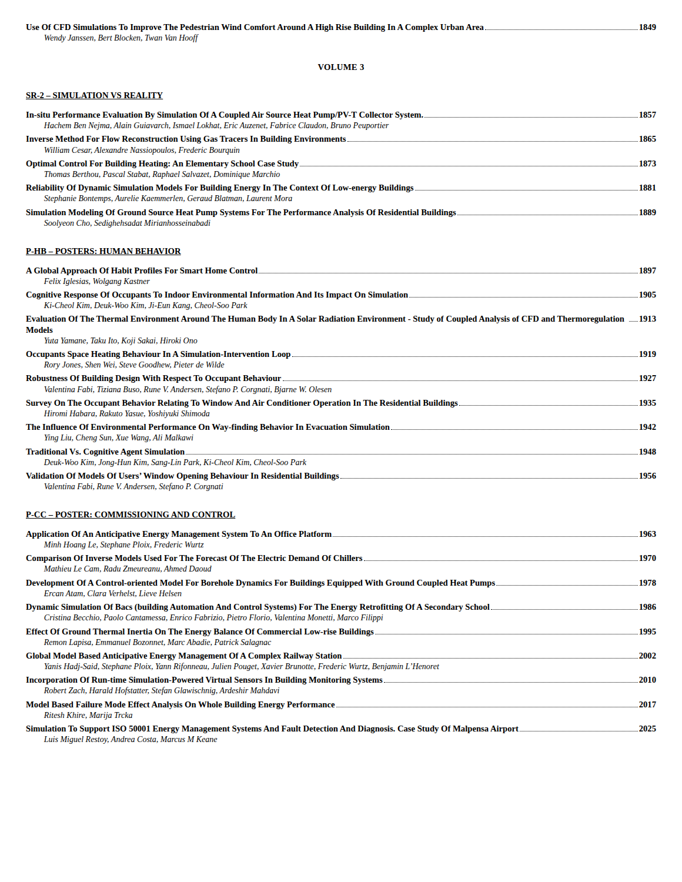Use Of CFD Simulations To Improve The Pedestrian Wind Comfort Around A High Rise Building In A Complex Urban Area 1849
Wendy Janssen, Bert Blocken, Twan Van Hooff
VOLUME 3
SR-2 – SIMULATION VS REALITY
In-situ Performance Evaluation By Simulation Of A Coupled Air Source Heat Pump/PV-T Collector System. 1857
Hachem Ben Nejma, Alain Guiavarch, Ismael Lokhat, Eric Auzenet, Fabrice Claudon, Bruno Peuportier
Inverse Method For Flow Reconstruction Using Gas Tracers In Building Environments 1865
William Cesar, Alexandre Nassiopoulos, Frederic Bourquin
Optimal Control For Building Heating: An Elementary School Case Study 1873
Thomas Berthou, Pascal Stabat, Raphael Salvazet, Dominique Marchio
Reliability Of Dynamic Simulation Models For Building Energy In The Context Of Low-energy Buildings 1881
Stephanie Bontemps, Aurelie Kaemmerlen, Geraud Blatman, Laurent Mora
Simulation Modeling Of Ground Source Heat Pump Systems For The Performance Analysis Of Residential Buildings 1889
Soolyeon Cho, Sedighehsadat Mirianhosseinabadi
P-HB – POSTERS: HUMAN BEHAVIOR
A Global Approach Of Habit Profiles For Smart Home Control 1897
Felix Iglesias, Wolgang Kastner
Cognitive Response Of Occupants To Indoor Environmental Information And Its Impact On Simulation 1905
Ki-Cheol Kim, Deuk-Woo Kim, Ji-Eun Kang, Cheol-Soo Park
Evaluation Of The Thermal Environment Around The Human Body In A Solar Radiation Environment - Study of Coupled Analysis of CFD and Thermoregulation Models 1913
Yuta Yamane, Taku Ito, Koji Sakai, Hiroki Ono
Occupants Space Heating Behaviour In A Simulation-Intervention Loop 1919
Rory Jones, Shen Wei, Steve Goodhew, Pieter de Wilde
Robustness Of Building Design With Respect To Occupant Behaviour 1927
Valentina Fabi, Tiziana Buso, Rune V. Andersen, Stefano P. Corgnati, Bjarne W. Olesen
Survey On The Occupant Behavior Relating To Window And Air Conditioner Operation In The Residential Buildings 1935
Hiromi Habara, Rakuto Yasue, Yoshiyuki Shimoda
The Influence Of Environmental Performance On Way-finding Behavior In Evacuation Simulation 1942
Ying Liu, Cheng Sun, Xue Wang, Ali Malkawi
Traditional Vs. Cognitive Agent Simulation 1948
Deuk-Woo Kim, Jong-Hun Kim, Sang-Lin Park, Ki-Cheol Kim, Cheol-Soo Park
Validation Of Models Of Users’ Window Opening Behaviour In Residential Buildings 1956
Valentina Fabi, Rune V. Andersen, Stefano P. Corgnati
P-CC – POSTER: COMMISSIONING AND CONTROL
Application Of An Anticipative Energy Management System To An Office Platform 1963
Minh Hoang Le, Stephane Ploix, Frederic Wurtz
Comparison Of Inverse Models Used For The Forecast Of The Electric Demand Of Chillers 1970
Mathieu Le Cam, Radu Zmeureanu, Ahmed Daoud
Development Of A Control-oriented Model For Borehole Dynamics For Buildings Equipped With Ground Coupled Heat Pumps 1978
Ercan Atam, Clara Verhelst, Lieve Helsen
Dynamic Simulation Of Bacs (building Automation And Control Systems) For The Energy Retrofitting Of A Secondary School 1986
Cristina Becchio, Paolo Cantamessa, Enrico Fabrizio, Pietro Florio, Valentina Monetti, Marco Filippi
Effect Of Ground Thermal Inertia On The Energy Balance Of Commercial Low-rise Buildings 1995
Remon Lapisa, Emmanuel Bozonnet, Marc Abadie, Patrick Salagnac
Global Model Based Anticipative Energy Management Of A Complex Railway Station 2002
Yanis Hadj-Said, Stephane Ploix, Yann Rifonneau, Julien Pouget, Xavier Brunotte, Frederic Wurtz, Benjamin L’Henoret
Incorporation Of Run-time Simulation-Powered Virtual Sensors In Building Monitoring Systems 2010
Robert Zach, Harald Hofstatter, Stefan Glawischnig, Ardeshir Mahdavi
Model Based Failure Mode Effect Analysis On Whole Building Energy Performance 2017
Ritesh Khire, Marija Trcka
Simulation To Support ISO 50001 Energy Management Systems And Fault Detection And Diagnosis. Case Study Of Malpensa Airport 2025
Luis Miguel Restoy, Andrea Costa, Marcus M Keane